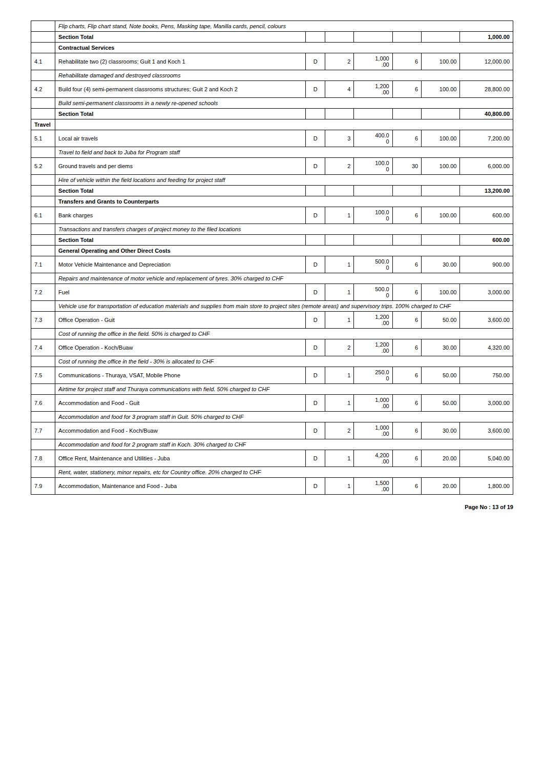| | Flip charts, Flip chart stand, Note books, Pens, Masking tape, Manilla cards, pencil, colours |
| | Section Total | | | | | | 1,000.00 |
| | Contractual Services |
| 4.1 | Rehabilitate two (2) classrooms; Guit 1 and Koch 1 | D | 2 | 1,000 .00 | 6 | 100.00 | 12,000.00 |
| | Rehabilitate damaged and destroyed classrooms |
| 4.2 | Build four (4) semi-permanent classrooms structures; Guit 2 and Koch 2 | D | 4 | 1,200 .00 | 6 | 100.00 | 28,800.00 |
| | Build semi-permanent classrooms in a newly re-opened schools |
| | Section Total | | | | | | 40,800.00 |
| Travel | |
| 5.1 | Local air travels | D | 3 | 400.0 0 | 6 | 100.00 | 7,200.00 |
| | Travel to field and back to Juba for Program staff |
| 5.2 | Ground travels and per diems | D | 2 | 100.0 0 | 30 | 100.00 | 6,000.00 |
| | Hire of vehicle within the field locations and feeding for project staff |
| | Section Total | | | | | | 13,200.00 |
| | Transfers and Grants to Counterparts |
| 6.1 | Bank charges | D | 1 | 100.0 0 | 6 | 100.00 | 600.00 |
| | Transactions and transfers charges of project money to the filed locations |
| | Section Total | | | | | | 600.00 |
| | General Operating and Other Direct Costs |
| 7.1 | Motor Vehicle Maintenance and Depreciation | D | 1 | 500.0 0 | 6 | 30.00 | 900.00 |
| | Repairs and maintenance of motor vehicle and replacement of tyres. 30% charged to CHF |
| 7.2 | Fuel | D | 1 | 500.0 0 | 6 | 100.00 | 3,000.00 |
| | Vehicle use for transportation of education materials and supplies from main store to project sites (remote areas) and supervisory trips. 100% charged to CHF |
| 7.3 | Office Operation - Guit | D | 1 | 1,200 .00 | 6 | 50.00 | 3,600.00 |
| | Cost of running the office in the field. 50% is charged to CHF |
| 7.4 | Office Operation - Koch/Buaw | D | 2 | 1,200 .00 | 6 | 30.00 | 4,320.00 |
| | Cost of running the office in the field - 30% is allocated to CHF |
| 7.5 | Communications - Thuraya, VSAT, Mobile Phone | D | 1 | 250.0 0 | 6 | 50.00 | 750.00 |
| | Airtime for project staff and Thuraya communications with field. 50% charged to CHF |
| 7.6 | Accommodation and Food - Guit | D | 1 | 1,000 .00 | 6 | 50.00 | 3,000.00 |
| | Accommodation and food for 3 program staff in Guit. 50% charged to CHF |
| 7.7 | Accommodation and Food - Koch/Buaw | D | 2 | 1,000 .00 | 6 | 30.00 | 3,600.00 |
| | Accommodation and food for 2 program staff in Koch. 30% charged to CHF |
| 7.8 | Office Rent, Maintenance and Utilities - Juba | D | 1 | 4,200 .00 | 6 | 20.00 | 5,040.00 |
| | Rent, water, stationery, minor repairs, etc for Country office. 20% charged to CHF |
| 7.9 | Accommodation, Maintenance and Food - Juba | D | 1 | 1,500 .00 | 6 | 20.00 | 1,800.00 |
Page No : 13 of 19